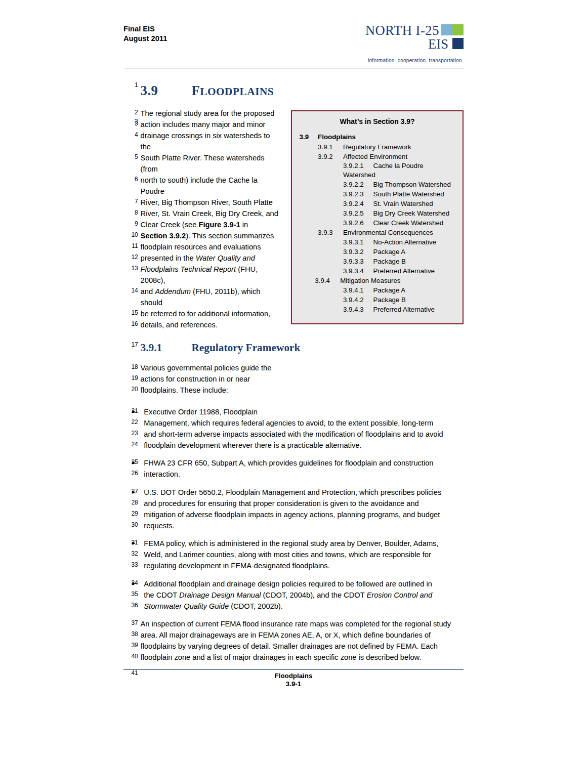Final EIS
August 2011
NORTH I-25
EIS
information. cooperation. transportation.
1
3.9 FLOODPLAINS
What’s in Section 3.9?
3.9 Floodplains
3.9.1 Regulatory Framework
3.9.2 Affected Environment
3.9.2.1 Cache la Poudre Watershed
3.9.2.2 Big Thompson Watershed
3.9.2.3 South Platte Watershed
3.9.2.4 St. Vrain Watershed
3.9.2.5 Big Dry Creek Watershed
3.9.2.6 Clear Creek Watershed
3.9.3 Environmental Consequences
3.9.3.1 No-Action Alternative
3.9.3.2 Package A
3.9.3.3 Package B
3.9.3.4 Preferred Alternative
3.9.4 Mitigation Measures
3.9.4.1 Package A
3.9.4.2 Package B
3.9.4.3 Preferred Alternative
23
The regional study area for the proposed
3
action includes many major and minor
4
drainage crossings in six watersheds to the
5
South Platte River. These watersheds (from
6
north to south) include the Cache la Poudre
7
River, Big Thompson River, South Platte
8
River, St. Vrain Creek, Big Dry Creek, and
9
Clear Creek (see Figure 3.9-1 in
10
Section 3.9.2). This section summarizes
11
floodplain resources and evaluations
12
presented in the Water Quality and
13
Floodplains Technical Report (FHU, 2008c),
14
and Addendum (FHU, 2011b), which should
15
be referred to for additional information,
16
details, and references.
17
3.9.1 Regulatory Framework
18
Various governmental policies guide the
19
actions for construction in or near
20
floodplains. These include:
21 Executive Order 11988, Floodplain
22 Management, which requires federal agencies to avoid, to the extent possible, long-term
23 and short-term adverse impacts associated with the modification of floodplains and to avoid
24 floodplain development wherever there is a practicable alternative.
25 FHWA 23 CFR 650, Subpart A, which provides guidelines for floodplain and construction
26 interaction.
27 U.S. DOT Order 5650.2, Floodplain Management and Protection, which prescribes policies
28 and procedures for ensuring that proper consideration is given to the avoidance and
29 mitigation of adverse floodplain impacts in agency actions, planning programs, and budget
30 requests.
31 FEMA policy, which is administered in the regional study area by Denver, Boulder, Adams,
32 Weld, and Larimer counties, along with most cities and towns, which are responsible for
33 regulating development in FEMA-designated floodplains.
34 Additional floodplain and drainage design policies required to be followed are outlined in
35 the CDOT Drainage Design Manual (CDOT, 2004b), and the CDOT Erosion Control and
36 Stormwater Quality Guide (CDOT, 2002b).
37
An inspection of current FEMA flood insurance rate maps was completed for the regional study
38
area. All major drainageways are in FEMA zones AE, A, or X, which define boundaries of
39
floodplains by varying degrees of detail. Smaller drainages are not defined by FEMA. Each
40
floodplain zone and a list of major drainages in each specific zone is described below.
41
Floodplains
3.9-1